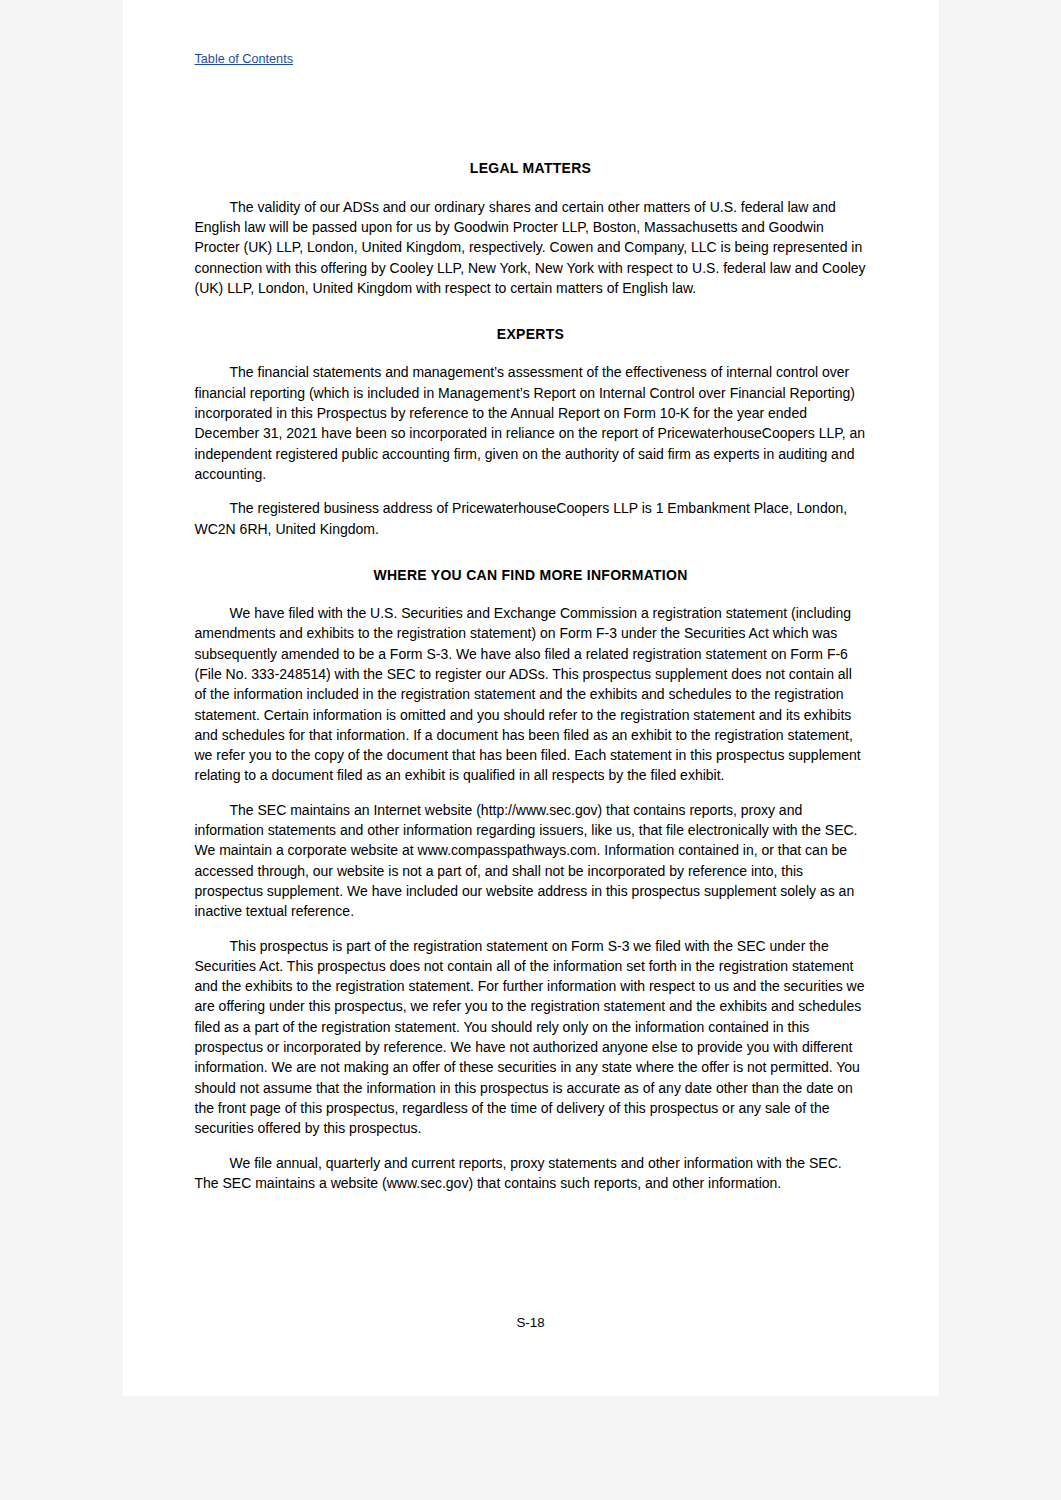Table of Contents
LEGAL MATTERS
The validity of our ADSs and our ordinary shares and certain other matters of U.S. federal law and English law will be passed upon for us by Goodwin Procter LLP, Boston, Massachusetts and Goodwin Procter (UK) LLP, London, United Kingdom, respectively. Cowen and Company, LLC is being represented in connection with this offering by Cooley LLP, New York, New York with respect to U.S. federal law and Cooley (UK) LLP, London, United Kingdom with respect to certain matters of English law.
EXPERTS
The financial statements and management’s assessment of the effectiveness of internal control over financial reporting (which is included in Management’s Report on Internal Control over Financial Reporting) incorporated in this Prospectus by reference to the Annual Report on Form 10-K for the year ended December 31, 2021 have been so incorporated in reliance on the report of PricewaterhouseCoopers LLP, an independent registered public accounting firm, given on the authority of said firm as experts in auditing and accounting.
The registered business address of PricewaterhouseCoopers LLP is 1 Embankment Place, London, WC2N 6RH, United Kingdom.
WHERE YOU CAN FIND MORE INFORMATION
We have filed with the U.S. Securities and Exchange Commission a registration statement (including amendments and exhibits to the registration statement) on Form F-3 under the Securities Act which was subsequently amended to be a Form S-3. We have also filed a related registration statement on Form F-6 (File No. 333-248514) with the SEC to register our ADSs. This prospectus supplement does not contain all of the information included in the registration statement and the exhibits and schedules to the registration statement. Certain information is omitted and you should refer to the registration statement and its exhibits and schedules for that information. If a document has been filed as an exhibit to the registration statement, we refer you to the copy of the document that has been filed. Each statement in this prospectus supplement relating to a document filed as an exhibit is qualified in all respects by the filed exhibit.
The SEC maintains an Internet website (http://www.sec.gov) that contains reports, proxy and information statements and other information regarding issuers, like us, that file electronically with the SEC. We maintain a corporate website at www.compasspathways.com. Information contained in, or that can be accessed through, our website is not a part of, and shall not be incorporated by reference into, this prospectus supplement. We have included our website address in this prospectus supplement solely as an inactive textual reference.
This prospectus is part of the registration statement on Form S-3 we filed with the SEC under the Securities Act. This prospectus does not contain all of the information set forth in the registration statement and the exhibits to the registration statement. For further information with respect to us and the securities we are offering under this prospectus, we refer you to the registration statement and the exhibits and schedules filed as a part of the registration statement. You should rely only on the information contained in this prospectus or incorporated by reference. We have not authorized anyone else to provide you with different information. We are not making an offer of these securities in any state where the offer is not permitted. You should not assume that the information in this prospectus is accurate as of any date other than the date on the front page of this prospectus, regardless of the time of delivery of this prospectus or any sale of the securities offered by this prospectus.
We file annual, quarterly and current reports, proxy statements and other information with the SEC. The SEC maintains a website (www.sec.gov) that contains such reports, and other information.
S-18